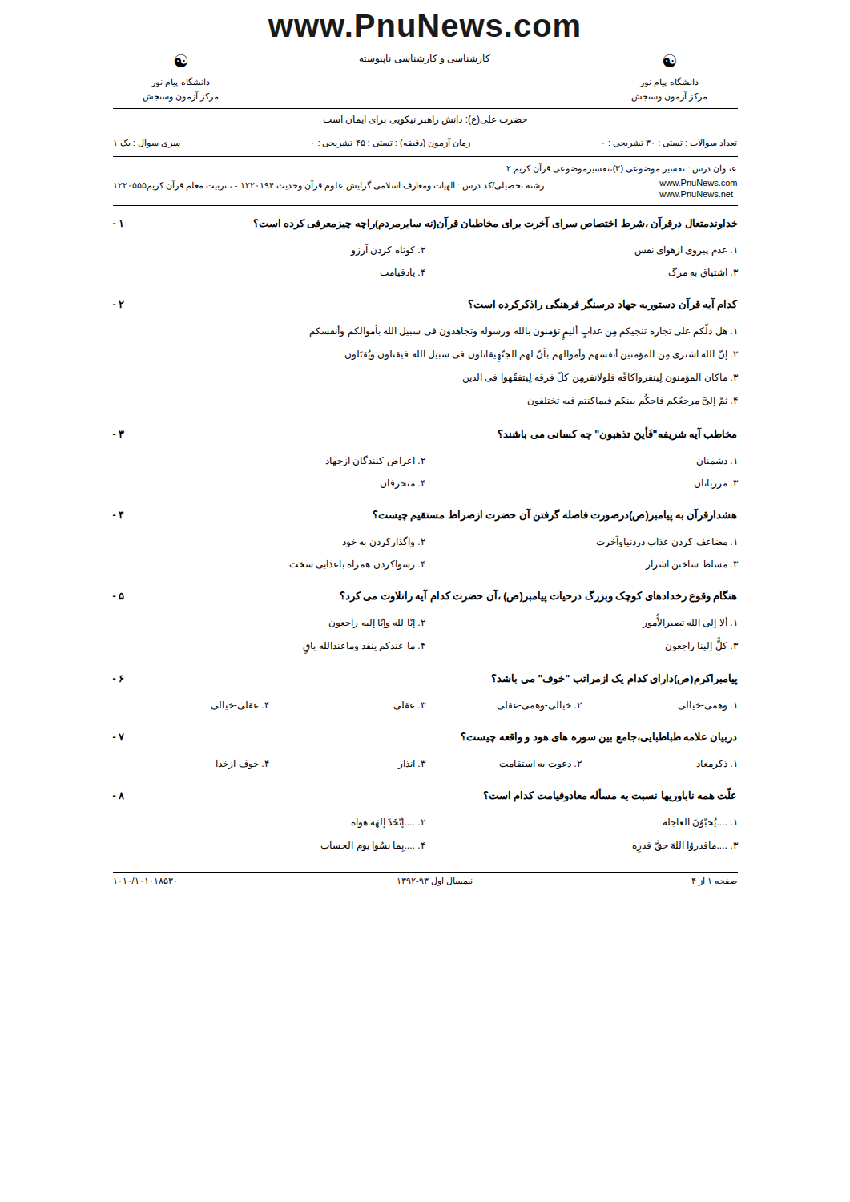www.PnuNews.com
☯
دانشگاه پیام نور
مرکز آزمون وسنجش
کارشناسی و کارشناسی ناپیوسته
☯
دانشگاه پیام نور
مرکز آزمون وسنجش
حضرت علی(ع): دانش راهبر نیکویی برای ایمان است
تعداد سوالات : تستی : ۳۰ تشریحی : ۰
زمان آزمون (دقیقه) : تستی : ۴۵ تشریحی : ۰
سری سوال : یک ۱
عنـوان درس : تفسیر موضوعی (۳)،تفسیرموضوعی قرآن کریم ۲
www.PnuNews.com
www.PnuNews.net
رشته تحصیلی/کد درس : الهیات ومعارف اسلامی گرایش علوم قرآن وحدیث ۱۲۲۰۱۹۴ - ، تربیت معلم قرآن کریم۱۲۲۰۵۵۵
خداوندمتعال درقرآن ،شرط اختصاص سرای آخرت برای مخاطبان قرآن(نه سایرمردم)راچه چیزمعرفی کرده است؟ ۱ -
۱. عدم پیروی ازهوای نفس
۲. کوتاه کردن آرزو
۳. اشتیاق به مرگ
۴. یادقیامت
کدام آیه قرآن دستوربه جهاد درسنگر فرهنگی راذکرکرده است؟ ۲ -
۱. هل دلّکم علی تجاره تنجیکم مِن عذابٍ ألیمٍ تؤمنون بالله ورسوله وتجاهدون فی سبیل الله بأموالکم وأنفسکم
۲. إنّ الله اشتری مِن المؤمنین أنفسهم وأموالهم بأنّ لهم الجنّهِیقاتلون فی سبیل الله فیقتلون ویُقتَلون
۳. ماکان المؤمنون لِینفرواکاقّه فلولانفرمِن کلّ فرقه لِیتفقّهوا فی الدین
۴. ثمّ إلیَّ مرجعُکم فاحکُم بینکم فیماکنتم فیه تختلفون
مخاطب آیه شریفه"فَأینَ تذهبون" چه کسانی می باشند؟ ۳ -
۱. دشمنان
۲. اعراض کنندگان ازجهاد
۳. مرزبانان
۴. منحرفان
هشدارقرآن به پیامبر(ص)درصورت فاصله گرفتن آن حضرت ازصراط مستقیم چیست؟ ۴ -
۱. مضاعف کردن عذاب دردنیاوآخرت
۲. واگذارکردن به خود
۳. مسلط ساختن اشرار
۴. رسواکردن همراه باعذابی سخت
هنگام وقوع رخدادهای کوچک وبزرگ درحیات پیامبر(ص) ،آن حضرت کدام آیه راتلاوت می کرد؟ ۵ -
۱. ألا إلی الله تصیرالأُمور
۲. إنّا لله وإنّا إلیه راجعون
۳. کلٌّ إلینا راجعون
۴. ما عندکم ینفد وماعندالله باقٍ
پیامبراکرم(ص)دارای کدام یک ازمراتب "خوف" می باشد؟ ۶ -
۱. وهمی-خیالی
۲. خیالی-وهمی-عقلی
۳. عقلی
۴. عقلی-خیالی
دربیان علامه طباطبایی،جامع بین سوره های هود و واقعه چیست؟ ۷ -
۱. ذکرمعاد
۲. دعوت به استقامت
۳. انذار
۴. خوف ازخدا
علّت همه ناباوریها نسبت به مسأله معادوقیامت کدام است؟ ۸ -
۱. ....یُحبّوُنَ العاجله
۲. ....إتّخَذَ إلهَه هواه
۳. ....ماقدروُا اللهَ حقَّ قدرِه
۴. ....بِما نسُوا یوم الحساب
صفحه ۱ از ۴
نیمسال اول ۹۳-۱۳۹۲
۱۰۱۰/۱۰۱۰۱۸۵۳۰